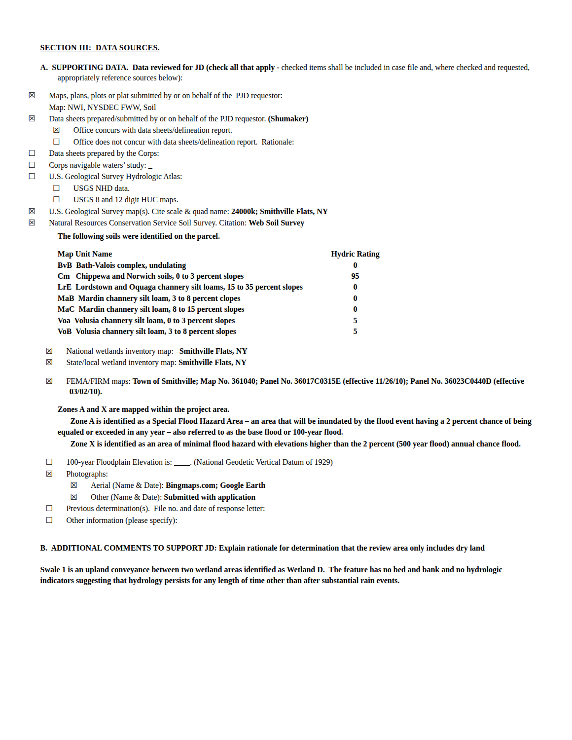SECTION III: DATA SOURCES.
A. SUPPORTING DATA. Data reviewed for JD (check all that apply - checked items shall be included in case file and, where checked and requested, appropriately reference sources below):
☒Maps, plans, plots or plat submitted by or on behalf of the PJD requestor:
Map: NWI, NYSDEC FWW, Soil
☒Data sheets prepared/submitted by or on behalf of the PJD requestor. (Shumaker)
☒Office concurs with data sheets/delineation report.
☐Office does not concur with data sheets/delineation report. Rationale:
☐Data sheets prepared by the Corps:
☐Corps navigable waters’ study: _
☐U.S. Geological Survey Hydrologic Atlas:
☐USGS NHD data.
☐USGS 8 and 12 digit HUC maps.
☒U.S. Geological Survey map(s). Cite scale & quad name: 24000k; Smithville Flats, NY
☒Natural Resources Conservation Service Soil Survey. Citation: Web Soil Survey
The following soils were identified on the parcel.
| Map Unit Name | Hydric Rating |
| --- | --- |
| BvB Bath-Valois complex, undulating | 0 |
| Cm Chippewa and Norwich soils, 0 to 3 percent slopes | 95 |
| LrE Lordstown and Oquaga channery silt loams, 15 to 35 percent slopes | 0 |
| MaB Mardin channery silt loam, 3 to 8 percent clopes | 0 |
| MaC Mardin channery silt loam, 8 to 15 percent slopes | 0 |
| Voa Volusia channery silt loam, 0 to 3 percent slopes | 5 |
| VoB Volusia channery silt loam, 3 to 8 percent slopes | 5 |
☒National wetlands inventory map: Smithville Flats, NY
☒State/local wetland inventory map: Smithville Flats, NY
☒FEMA/FIRM maps: Town of Smithville; Map No. 361040; Panel No. 36017C0315E (effective 11/26/10); Panel No. 36023C0440D (effective 03/02/10).
Zones A and X are mapped within the project area.
Zone A is identified as a Special Flood Hazard Area – an area that will be inundated by the flood event having a 2 percent chance of being equaled or exceeded in any year – also referred to as the base flood or 100-year flood.
Zone X is identified as an area of minimal flood hazard with elevations higher than the 2 percent (500 year flood) annual chance flood.
☐100-year Floodplain Elevation is: ____. (National Geodetic Vertical Datum of 1929)
☒Photographs:
☒Aerial (Name & Date): Bingmaps.com; Google Earth
☒Other (Name & Date): Submitted with application
☐Previous determination(s). File no. and date of response letter:
☐Other information (please specify):
B. ADDITIONAL COMMENTS TO SUPPORT JD: Explain rationale for determination that the review area only includes dry land
Swale 1 is an upland conveyance between two wetland areas identified as Wetland D. The feature has no bed and bank and no hydrologic indicators suggesting that hydrology persists for any length of time other than after substantial rain events.